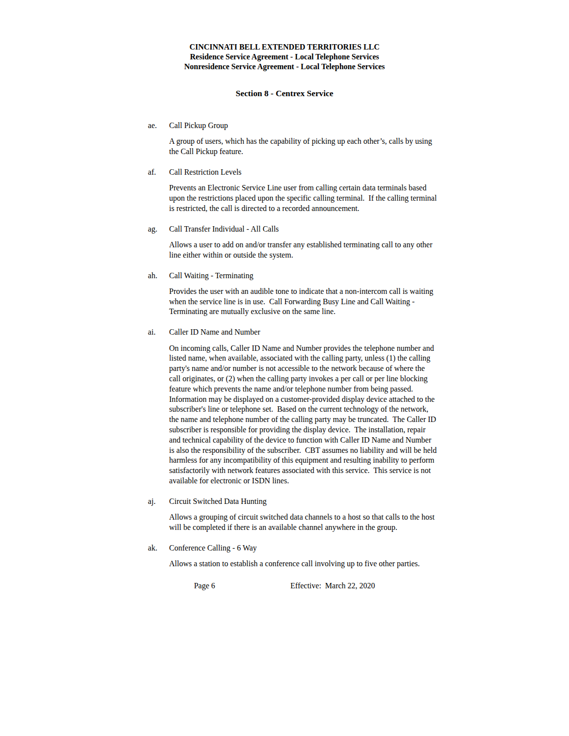CINCINNATI BELL EXTENDED TERRITORIES LLC
Residence Service Agreement - Local Telephone Services
Nonresidence Service Agreement - Local Telephone Services
Section 8 - Centrex Service
ae. Call Pickup Group
A group of users, which has the capability of picking up each other’s, calls by using the Call Pickup feature.
af. Call Restriction Levels
Prevents an Electronic Service Line user from calling certain data terminals based upon the restrictions placed upon the specific calling terminal. If the calling terminal is restricted, the call is directed to a recorded announcement.
ag. Call Transfer Individual - All Calls
Allows a user to add on and/or transfer any established terminating call to any other line either within or outside the system.
ah. Call Waiting - Terminating
Provides the user with an audible tone to indicate that a non-intercom call is waiting when the service line is in use. Call Forwarding Busy Line and Call Waiting - Terminating are mutually exclusive on the same line.
ai. Caller ID Name and Number
On incoming calls, Caller ID Name and Number provides the telephone number and listed name, when available, associated with the calling party, unless (1) the calling party's name and/or number is not accessible to the network because of where the call originates, or (2) when the calling party invokes a per call or per line blocking feature which prevents the name and/or telephone number from being passed. Information may be displayed on a customer-provided display device attached to the subscriber's line or telephone set. Based on the current technology of the network, the name and telephone number of the calling party may be truncated. The Caller ID subscriber is responsible for providing the display device. The installation, repair and technical capability of the device to function with Caller ID Name and Number is also the responsibility of the subscriber. CBT assumes no liability and will be held harmless for any incompatibility of this equipment and resulting inability to perform satisfactorily with network features associated with this service. This service is not available for electronic or ISDN lines.
aj. Circuit Switched Data Hunting
Allows a grouping of circuit switched data channels to a host so that calls to the host will be completed if there is an available channel anywhere in the group.
ak. Conference Calling - 6 Way
Allows a station to establish a conference call involving up to five other parties.
Page 6 Effective: March 22, 2020